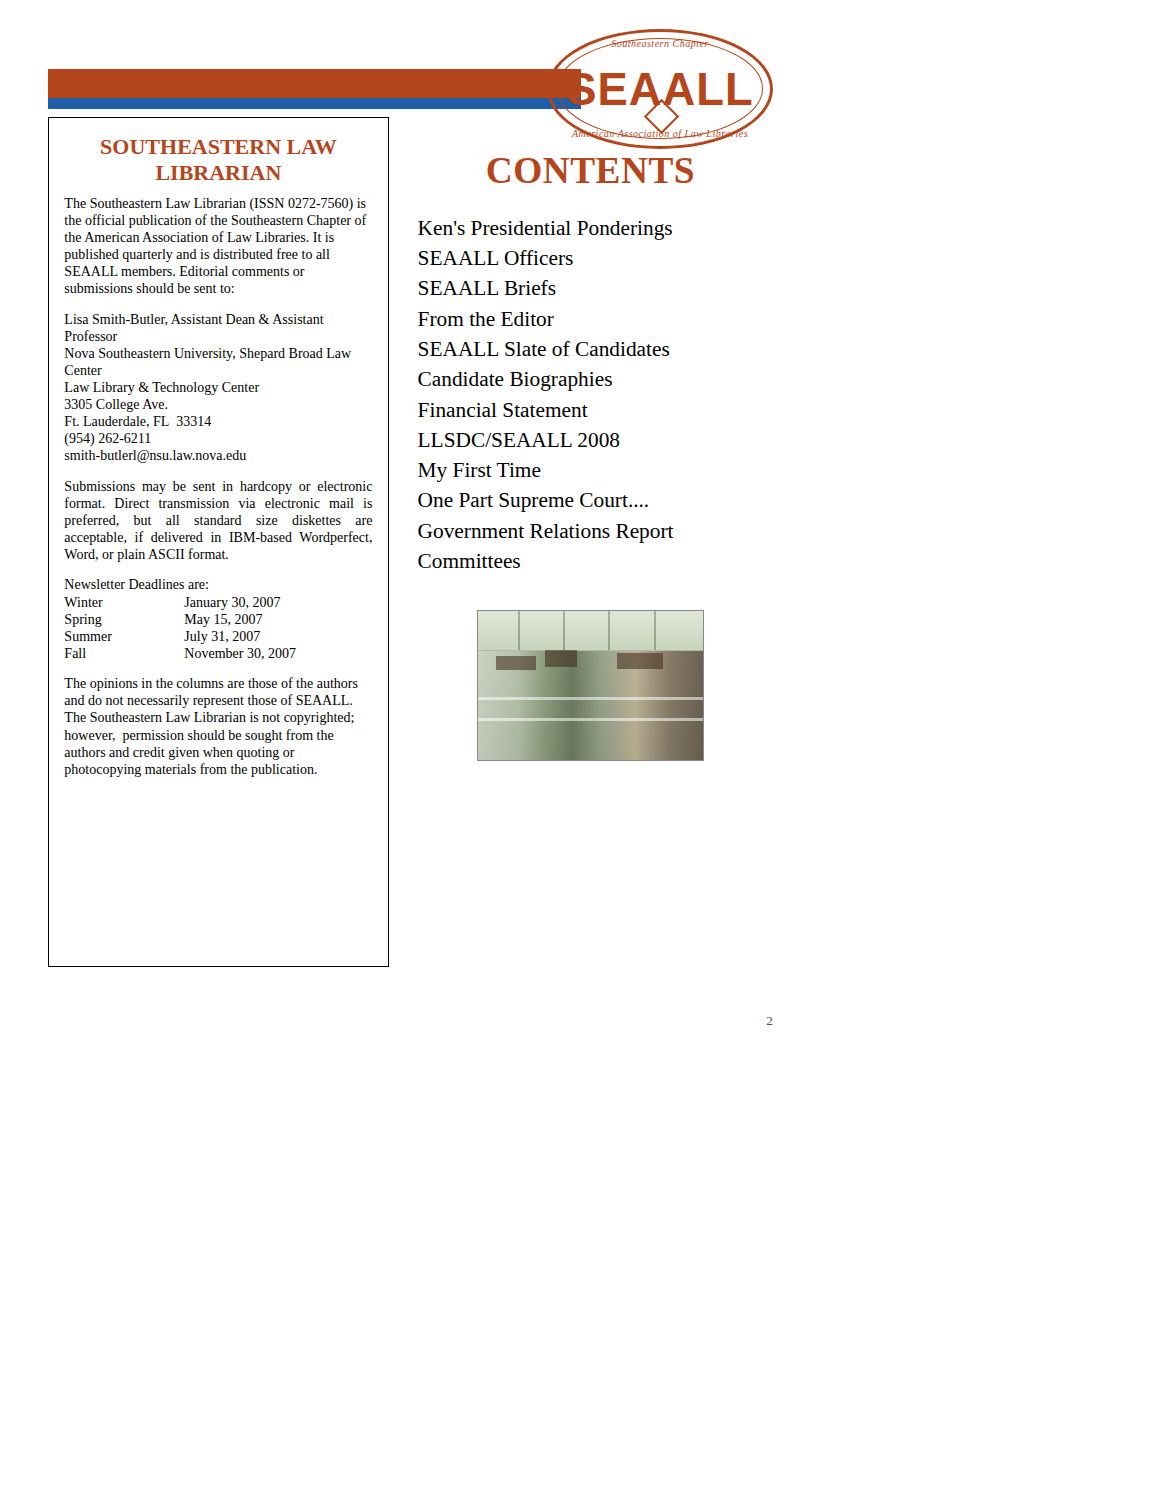Southeastern Chapter
SEAALL
American Association of Law Libraries
SOUTHEASTERN LAW
LIBRARIAN
The Southeastern Law Librarian (ISSN 0272-7560) is the official publication of the Southeastern Chapter of the American Association of Law Libraries. It is published quarterly and is distributed free to all SEAALL members. Editorial comments or submissions should be sent to:
Lisa Smith-Butler, Assistant Dean & Assistant Professor
Nova Southeastern University, Shepard Broad Law Center
Law Library & Technology Center
3305 College Ave.
Ft. Lauderdale, FL 33314
(954) 262-6211
smith-butlerl@nsu.law.nova.edu
Submissions may be sent in hardcopy or electronic format. Direct transmission via electronic mail is preferred, but all standard size diskettes are acceptable, if delivered in IBM-based Wordperfect, Word, or plain ASCII format.
Newsletter Deadlines are:
| Winter | January 30, 2007 |
| Spring | May 15, 2007 |
| Summer | July 31, 2007 |
| Fall | November 30, 2007 |
The opinions in the columns are those of the authors and do not necessarily represent those of SEAALL. The Southeastern Law Librarian is not copyrighted; however, permission should be sought from the authors and credit given when quoting or photocopying materials from the publication.
CONTENTS
Ken's Presidential Ponderings
SEAALL Officers
SEAALL Briefs
From the Editor
SEAALL Slate of Candidates
Candidate Biographies
Financial Statement
LLSDC/SEAALL 2008
My First Time
One Part Supreme Court....
Government Relations Report
Committees
2